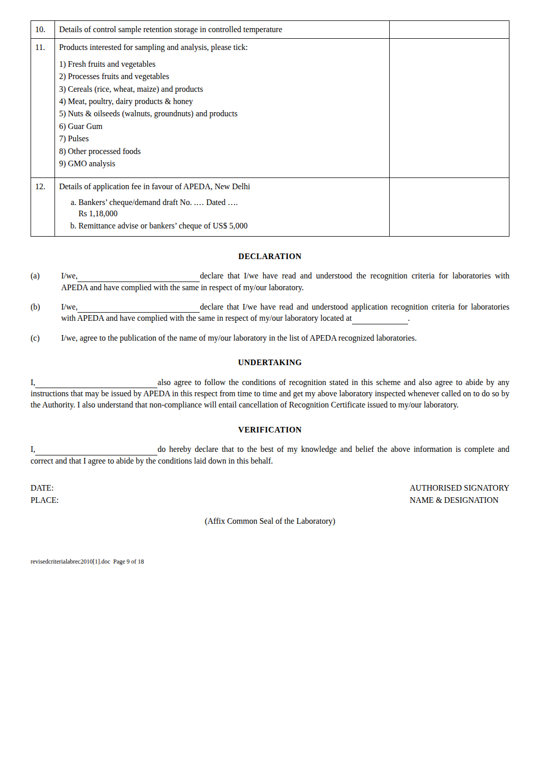| 10. | Details of control sample retention storage in controlled temperature | |
| 11. | Products interested for sampling and analysis, please tick: 1) Fresh fruits and vegetables 2) Processes fruits and vegetables 3) Cereals (rice, wheat, maize) and products 4) Meat, poultry, dairy products & honey 5) Nuts & oilseeds (walnuts, groundnuts) and products 6) Guar Gum 7) Pulses 8) Other processed foods 9) GMO analysis | |
| 12. | Details of application fee in favour of APEDA, New Delhi Bankers’ cheque/demand draft No. .… Dated …. Rs 1,18,000 Remittance advise or bankers’ cheque of US$ 5,000 | |
DECLARATION
(a)
I/we, declare that I/we have read and understood the recognition criteria for laboratories with APEDA and have complied with the same in respect of my/our laboratory.
(b)
I/we, declare that I/we have read and understood application recognition criteria for laboratories with APEDA and have complied with the same in respect of my/our laboratory located at .
(c)
I/we, agree to the publication of the name of my/our laboratory in the list of APEDA recognized laboratories.
UNDERTAKING
I, also agree to follow the conditions of recognition stated in this scheme and also agree to abide by any instructions that may be issued by APEDA in this respect from time to time and get my above laboratory inspected whenever called on to do so by the Authority. I also understand that non-compliance will entail cancellation of Recognition Certificate issued to my/our laboratory.
VERIFICATION
I, do hereby declare that to the best of my knowledge and belief the above information is complete and correct and that I agree to abide by the conditions laid down in this behalf.
DATE:
PLACE:
AUTHORISED SIGNATORY
NAME & DESIGNATION
(Affix Common Seal of the Laboratory)
revisedcriterialabrec2010[1].doc Page 9 of 18